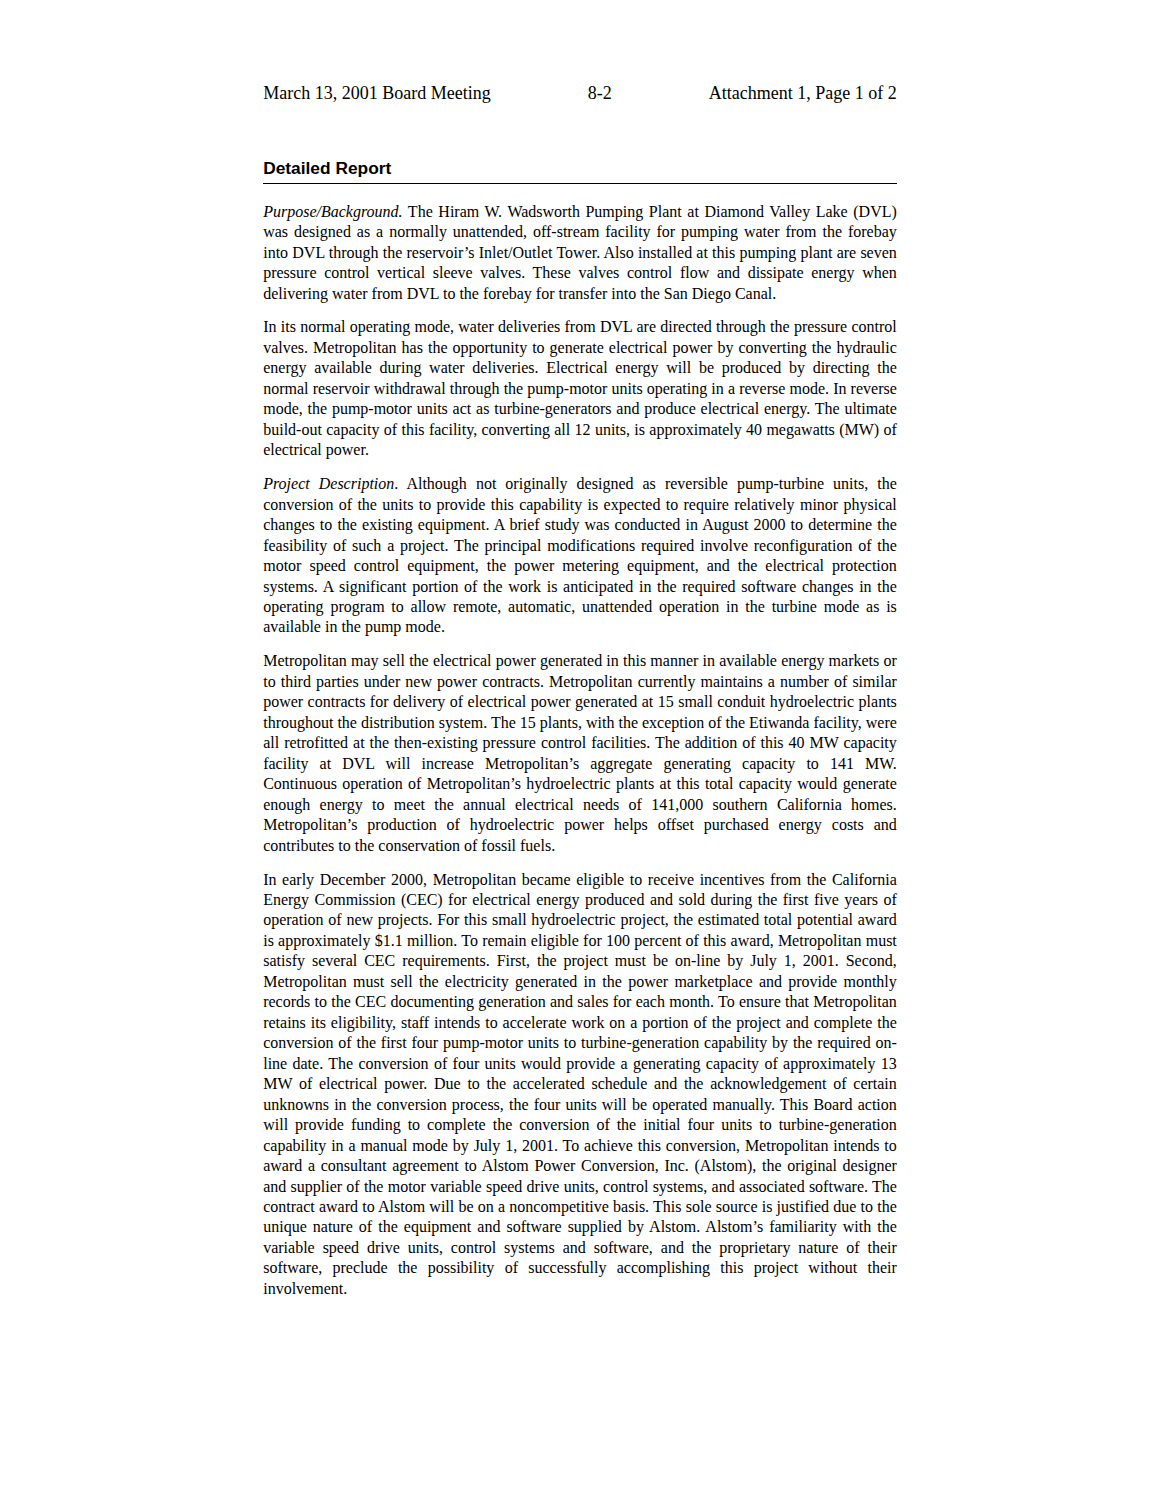March 13, 2001 Board Meeting
8-2
Attachment 1, Page 1 of 2
Detailed Report
Purpose/Background. The Hiram W. Wadsworth Pumping Plant at Diamond Valley Lake (DVL) was designed as a normally unattended, off-stream facility for pumping water from the forebay into DVL through the reservoir’s Inlet/Outlet Tower. Also installed at this pumping plant are seven pressure control vertical sleeve valves. These valves control flow and dissipate energy when delivering water from DVL to the forebay for transfer into the San Diego Canal.
In its normal operating mode, water deliveries from DVL are directed through the pressure control valves. Metropolitan has the opportunity to generate electrical power by converting the hydraulic energy available during water deliveries. Electrical energy will be produced by directing the normal reservoir withdrawal through the pump-motor units operating in a reverse mode. In reverse mode, the pump-motor units act as turbine-generators and produce electrical energy. The ultimate build-out capacity of this facility, converting all 12 units, is approximately 40 megawatts (MW) of electrical power.
Project Description. Although not originally designed as reversible pump-turbine units, the conversion of the units to provide this capability is expected to require relatively minor physical changes to the existing equipment. A brief study was conducted in August 2000 to determine the feasibility of such a project. The principal modifications required involve reconfiguration of the motor speed control equipment, the power metering equipment, and the electrical protection systems. A significant portion of the work is anticipated in the required software changes in the operating program to allow remote, automatic, unattended operation in the turbine mode as is available in the pump mode.
Metropolitan may sell the electrical power generated in this manner in available energy markets or to third parties under new power contracts. Metropolitan currently maintains a number of similar power contracts for delivery of electrical power generated at 15 small conduit hydroelectric plants throughout the distribution system. The 15 plants, with the exception of the Etiwanda facility, were all retrofitted at the then-existing pressure control facilities. The addition of this 40 MW capacity facility at DVL will increase Metropolitan’s aggregate generating capacity to 141 MW. Continuous operation of Metropolitan’s hydroelectric plants at this total capacity would generate enough energy to meet the annual electrical needs of 141,000 southern California homes. Metropolitan’s production of hydroelectric power helps offset purchased energy costs and contributes to the conservation of fossil fuels.
In early December 2000, Metropolitan became eligible to receive incentives from the California Energy Commission (CEC) for electrical energy produced and sold during the first five years of operation of new projects. For this small hydroelectric project, the estimated total potential award is approximately $1.1 million. To remain eligible for 100 percent of this award, Metropolitan must satisfy several CEC requirements. First, the project must be on-line by July 1, 2001. Second, Metropolitan must sell the electricity generated in the power marketplace and provide monthly records to the CEC documenting generation and sales for each month. To ensure that Metropolitan retains its eligibility, staff intends to accelerate work on a portion of the project and complete the conversion of the first four pump-motor units to turbine-generation capability by the required on-line date. The conversion of four units would provide a generating capacity of approximately 13 MW of electrical power. Due to the accelerated schedule and the acknowledgement of certain unknowns in the conversion process, the four units will be operated manually. This Board action will provide funding to complete the conversion of the initial four units to turbine-generation capability in a manual mode by July 1, 2001. To achieve this conversion, Metropolitan intends to award a consultant agreement to Alstom Power Conversion, Inc. (Alstom), the original designer and supplier of the motor variable speed drive units, control systems, and associated software. The contract award to Alstom will be on a noncompetitive basis. This sole source is justified due to the unique nature of the equipment and software supplied by Alstom. Alstom’s familiarity with the variable speed drive units, control systems and software, and the proprietary nature of their software, preclude the possibility of successfully accomplishing this project without their involvement.